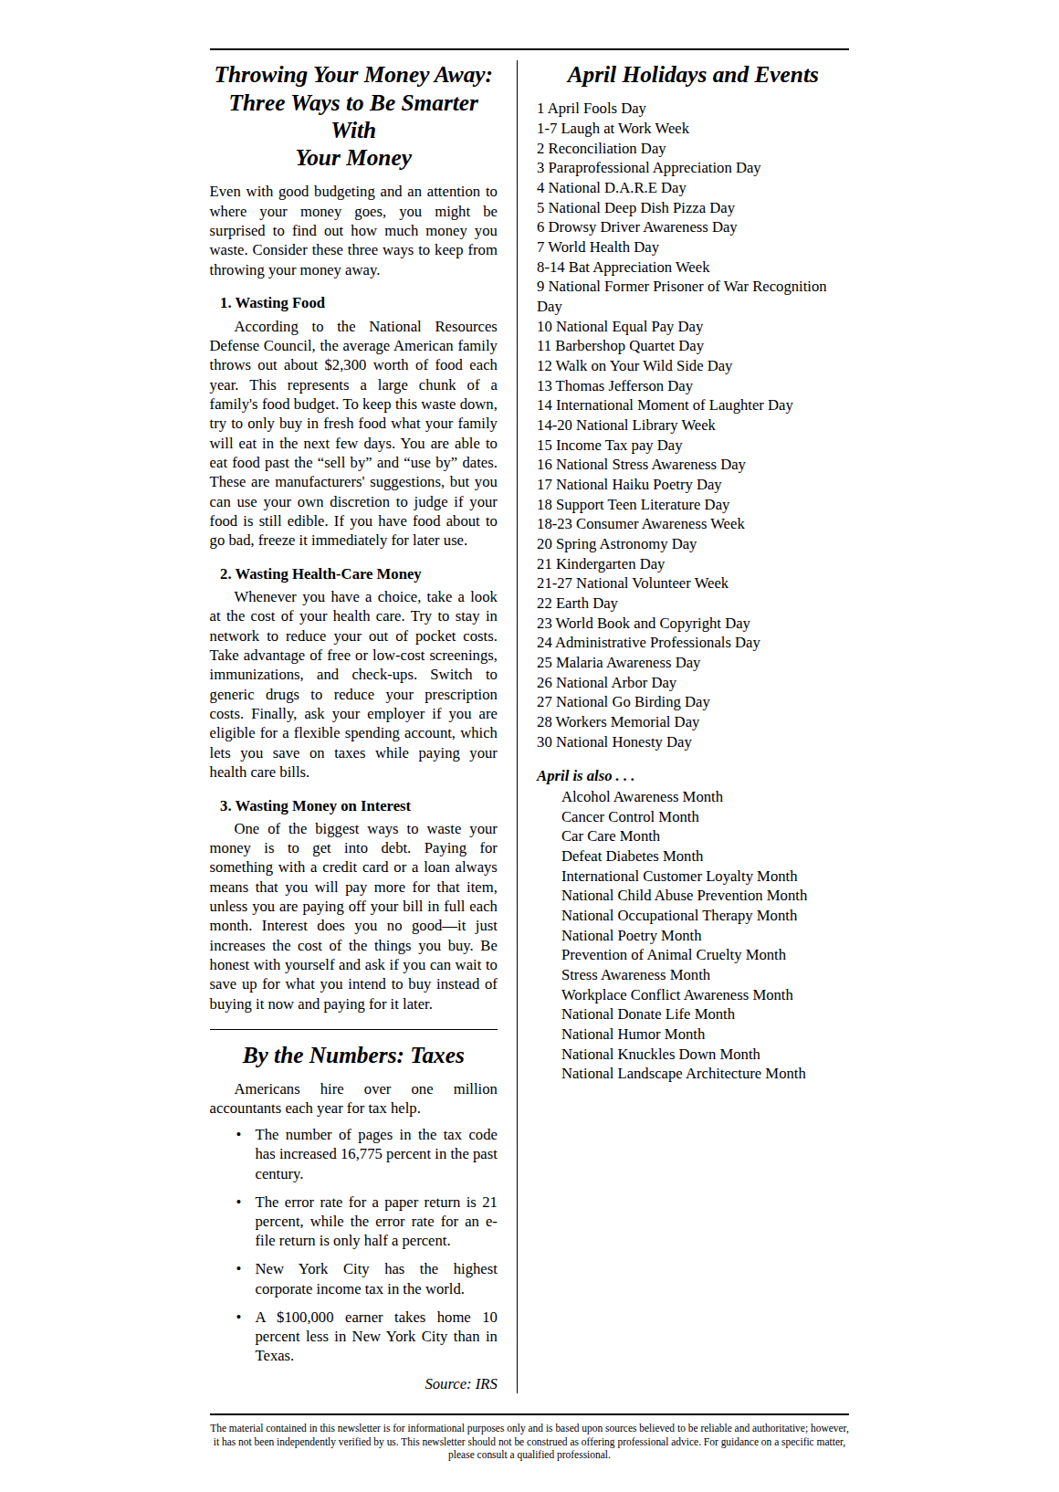Throwing Your Money Away:
Three Ways to Be Smarter With
Your Money
Even with good budgeting and an attention to where your money goes, you might be surprised to find out how much money you waste. Consider these three ways to keep from throwing your money away.
1. Wasting Food
According to the National Resources Defense Council, the average American family throws out about $2,300 worth of food each year. This represents a large chunk of a family's food budget. To keep this waste down, try to only buy in fresh food what your family will eat in the next few days. You are able to eat food past the “sell by” and “use by” dates. These are manufacturers' suggestions, but you can use your own discretion to judge if your food is still edible. If you have food about to go bad, freeze it immediately for later use.
2. Wasting Health-Care Money
Whenever you have a choice, take a look at the cost of your health care. Try to stay in network to reduce your out of pocket costs. Take advantage of free or low-cost screenings, immunizations, and check-ups. Switch to generic drugs to reduce your prescription costs. Finally, ask your employer if you are eligible for a flexible spending account, which lets you save on taxes while paying your health care bills.
3. Wasting Money on Interest
One of the biggest ways to waste your money is to get into debt. Paying for something with a credit card or a loan always means that you will pay more for that item, unless you are paying off your bill in full each month. Interest does you no good—it just increases the cost of the things you buy. Be honest with yourself and ask if you can wait to save up for what you intend to buy instead of buying it now and paying for it later.
By the Numbers: Taxes
Americans hire over one million accountants each year for tax help.
The number of pages in the tax code has increased 16,775 percent in the past century.
The error rate for a paper return is 21 percent, while the error rate for an e-file return is only half a percent.
New York City has the highest corporate income tax in the world.
A $100,000 earner takes home 10 percent less in New York City than in Texas.
Source: IRS
April Holidays and Events
1 April Fools Day
1-7 Laugh at Work Week
2 Reconciliation Day
3 Paraprofessional Appreciation Day
4 National D.A.R.E Day
5 National Deep Dish Pizza Day
6 Drowsy Driver Awareness Day
7 World Health Day
8-14 Bat Appreciation Week
9 National Former Prisoner of War Recognition Day
10 National Equal Pay Day
11 Barbershop Quartet Day
12 Walk on Your Wild Side Day
13 Thomas Jefferson Day
14 International Moment of Laughter Day
14-20 National Library Week
15 Income Tax pay Day
16 National Stress Awareness Day
17 National Haiku Poetry Day
18 Support Teen Literature Day
18-23 Consumer Awareness Week
20 Spring Astronomy Day
21 Kindergarten Day
21-27 National Volunteer Week
22 Earth Day
23 World Book and Copyright Day
24 Administrative Professionals Day
25 Malaria Awareness Day
26 National Arbor Day
27 National Go Birding Day
28 Workers Memorial Day
30 National Honesty Day
April is also . . .
Alcohol Awareness Month
Cancer Control Month
Car Care Month
Defeat Diabetes Month
International Customer Loyalty Month
National Child Abuse Prevention Month
National Occupational Therapy Month
National Poetry Month
Prevention of Animal Cruelty Month
Stress Awareness Month
Workplace Conflict Awareness Month
National Donate Life Month
National Humor Month
National Knuckles Down Month
National Landscape Architecture Month
The material contained in this newsletter is for informational purposes only and is based upon sources believed to be reliable and authoritative; however, it has not been independently verified by us. This newsletter should not be construed as offering professional advice. For guidance on a specific matter, please consult a qualified professional.